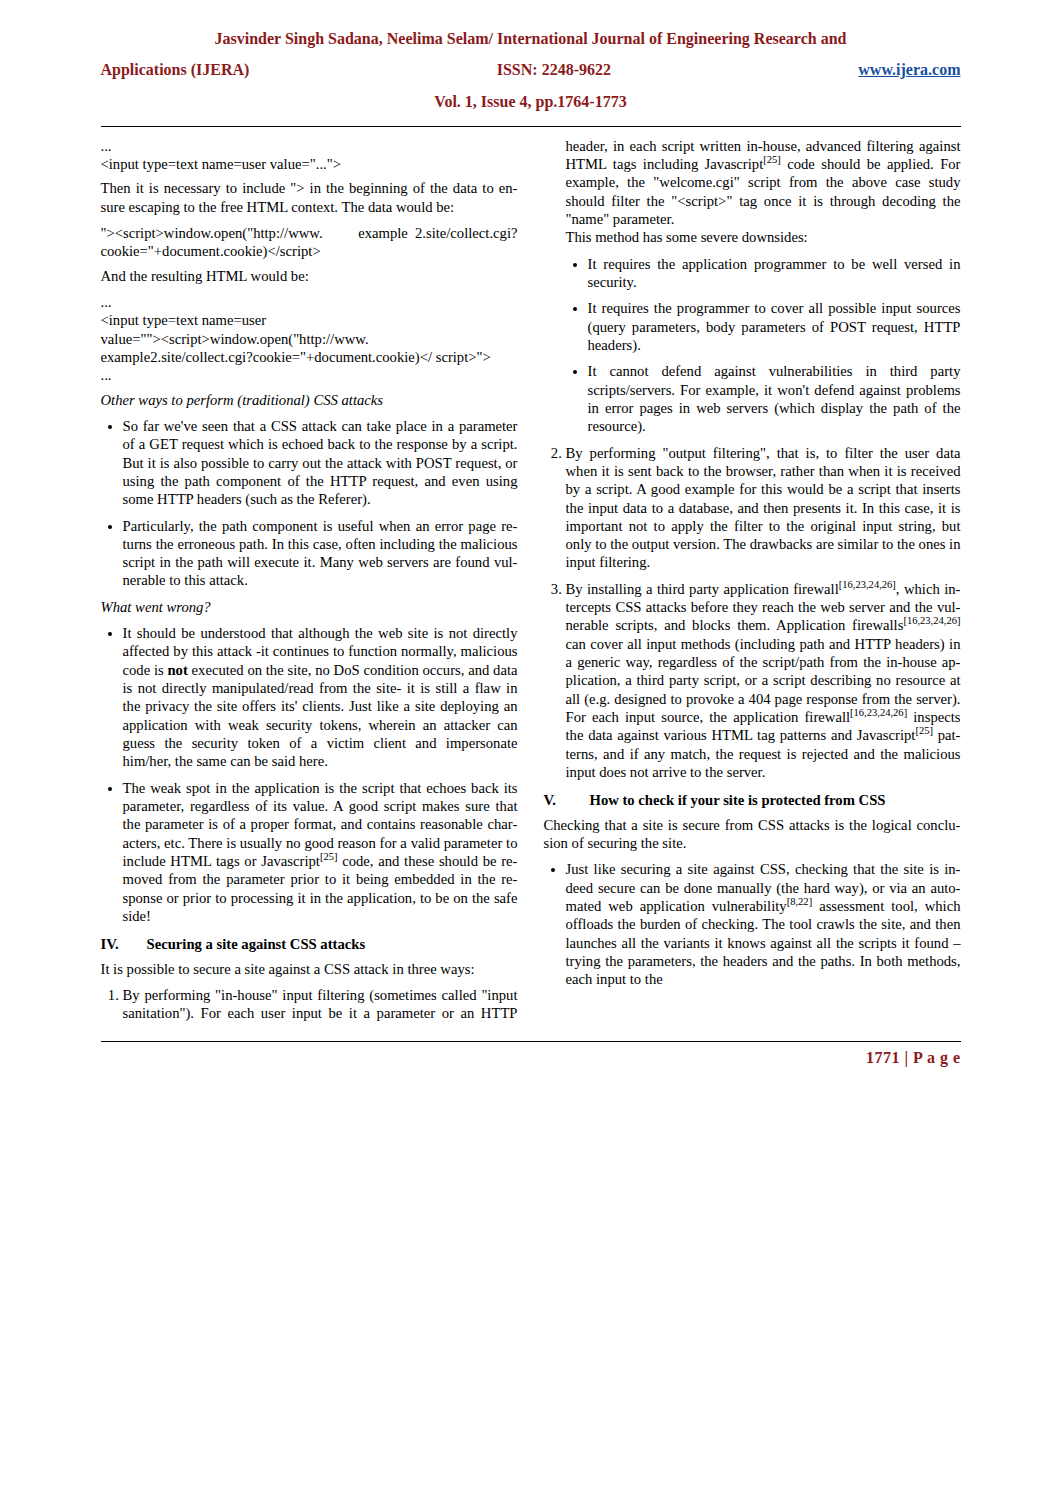Jasvinder Singh Sadana, Neelima Selam/ International Journal of Engineering Research and
Applications (IJERA) ISSN: 2248-9622 www.ijera.com
Vol. 1, Issue 4, pp.1764-1773
... <input type=text name=user value="...">
Then it is necessary to include "> in the beginning of the data to ensure escaping to the free HTML context. The data would be:
"><script>window.open("http://www. example 2.site/collect.cgi?cookie="+document.cookie)</script>
And the resulting HTML would be:
... <input type=text name=user value=""><script>window.open("http://www. example2.site/collect.cgi?cookie="+document.cookie)</ script>"> ...
Other ways to perform (traditional) CSS attacks
So far we've seen that a CSS attack can take place in a parameter of a GET request which is echoed back to the response by a script. But it is also possible to carry out the attack with POST request, or using the path component of the HTTP request, and even using some HTTP headers (such as the Referer).
Particularly, the path component is useful when an error page returns the erroneous path. In this case, often including the malicious script in the path will execute it. Many web servers are found vulnerable to this attack.
What went wrong?
It should be understood that although the web site is not directly affected by this attack -it continues to function normally, malicious code is not executed on the site, no DoS condition occurs, and data is not directly manipulated/read from the site- it is still a flaw in the privacy the site offers its' clients. Just like a site deploying an application with weak security tokens, wherein an attacker can guess the security token of a victim client and impersonate him/her, the same can be said here.
The weak spot in the application is the script that echoes back its parameter, regardless of its value. A good script makes sure that the parameter is of a proper format, and contains reasonable characters, etc. There is usually no good reason for a valid parameter to include HTML tags or Javascript[25] code, and these should be removed from the parameter prior to it being embedded in the response or prior to processing it in the application, to be on the safe side!
IV.
Securing a site against CSS attacks
It is possible to secure a site against a CSS attack in three ways:
By performing "in-house" input filtering (sometimes called "input sanitation"). For each user input be it a parameter or an HTTP header, in each script written in-house, advanced filtering against HTML tags including Javascript[25] code should be applied. For example, the "welcome.cgi" script from the above case study should filter the "<script>" tag once it is through decoding the "name" parameter.
This method has some severe downsides:
It requires the application programmer to be well versed in security.
It requires the programmer to cover all possible input sources (query parameters, body parameters of POST request, HTTP headers).
It cannot defend against vulnerabilities in third party scripts/servers. For example, it won't defend against problems in error pages in web servers (which display the path of the resource).
By performing "output filtering", that is, to filter the user data when it is sent back to the browser, rather than when it is received by a script. A good example for this would be a script that inserts the input data to a database, and then presents it. In this case, it is important not to apply the filter to the original input string, but only to the output version. The drawbacks are similar to the ones in input filtering.
By installing a third party application firewall[16,23,24,26], which intercepts CSS attacks before they reach the web server and the vulnerable scripts, and blocks them. Application firewalls[16,23,24,26] can cover all input methods (including path and HTTP headers) in a generic way, regardless of the script/path from the in-house application, a third party script, or a script describing no resource at all (e.g. designed to provoke a 404 page response from the server). For each input source, the application firewall[16,23,24,26] inspects the data against various HTML tag patterns and Javascript[25] patterns, and if any match, the request is rejected and the malicious input does not arrive to the server.
V.
How to check if your site is protected from CSS
Checking that a site is secure from CSS attacks is the logical conclusion of securing the site.
Just like securing a site against CSS, checking that the site is indeed secure can be done manually (the hard way), or via an automated web application vulnerability[8,22] assessment tool, which offloads the burden of checking. The tool crawls the site, and then launches all the variants it knows against all the scripts it found – trying the parameters, the headers and the paths. In both methods, each input to the
1771 | P a g e